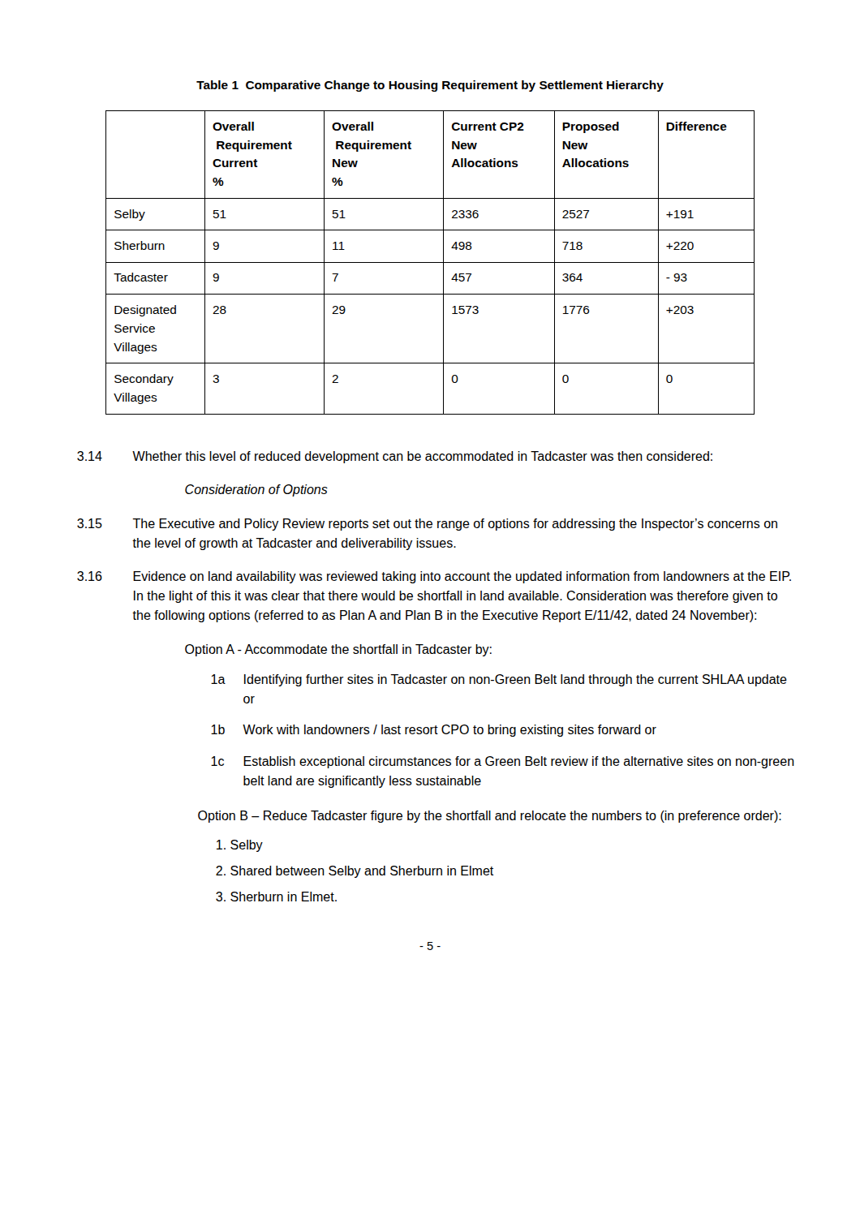Table 1 Comparative Change to Housing Requirement by Settlement Hierarchy
| | Overall Requirement Current % | Overall Requirement New % | Current CP2 New Allocations | Proposed New Allocations | Difference |
| --- | --- | --- | --- | --- | --- |
| Selby | 51 | 51 | 2336 | 2527 | +191 |
| Sherburn | 9 | 11 | 498 | 718 | +220 |
| Tadcaster | 9 | 7 | 457 | 364 | - 93 |
| Designated Service Villages | 28 | 29 | 1573 | 1776 | +203 |
| Secondary Villages | 3 | 2 | 0 | 0 | 0 |
3.14
Whether this level of reduced development can be accommodated in Tadcaster was then considered:
Consideration of Options
3.15
The Executive and Policy Review reports set out the range of options for addressing the Inspector’s concerns on the level of growth at Tadcaster and deliverability issues.
3.16
Evidence on land availability was reviewed taking into account the updated information from landowners at the EIP. In the light of this it was clear that there would be shortfall in land available. Consideration was therefore given to the following options (referred to as Plan A and Plan B in the Executive Report E/11/42, dated 24 November):
Option A - Accommodate the shortfall in Tadcaster by:
1a
Identifying further sites in Tadcaster on non-Green Belt land through the current SHLAA update or
1b
Work with landowners / last resort CPO to bring existing sites forward or
1c
Establish exceptional circumstances for a Green Belt review if the alternative sites on non-green belt land are significantly less sustainable
Option B – Reduce Tadcaster figure by the shortfall and relocate the numbers to (in preference order):
Selby
Shared between Selby and Sherburn in Elmet
Sherburn in Elmet.
- 5 -